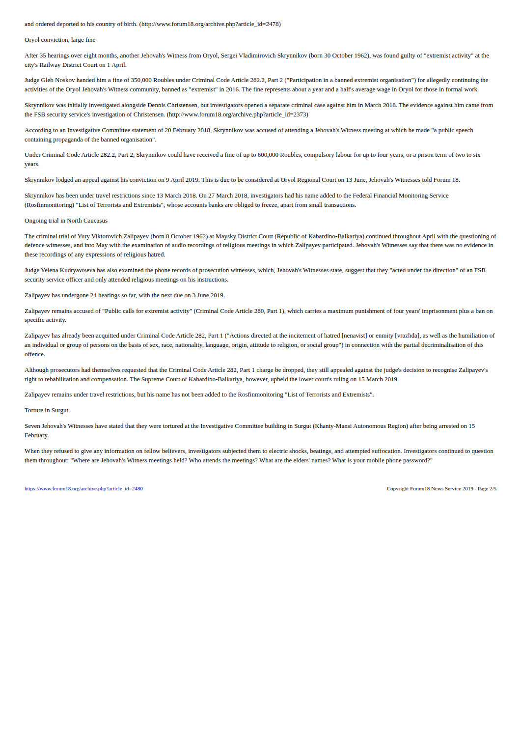and ordered deported to his country of birth. (http://www.forum18.org/archive.php?article_id=2478)
Oryol conviction, large fine
After 35 hearings over eight months, another Jehovah's Witness from Oryol, Sergei Vladimirovich Skrynnikov (born 30 October 1962), was found guilty of "extremist activity" at the city's Railway District Court on 1 April.
Judge Gleb Noskov handed him a fine of 350,000 Roubles under Criminal Code Article 282.2, Part 2 ("Participation in a banned extremist organisation") for allegedly continuing the activities of the Oryol Jehovah's Witness community, banned as "extremist" in 2016. The fine represents about a year and a half's average wage in Oryol for those in formal work.
Skrynnikov was initially investigated alongside Dennis Christensen, but investigators opened a separate criminal case against him in March 2018. The evidence against him came from the FSB security service's investigation of Christensen. (http://www.forum18.org/archive.php?article_id=2373)
According to an Investigative Committee statement of 20 February 2018, Skrynnikov was accused of attending a Jehovah's Witness meeting at which he made "a public speech containing propaganda of the banned organisation".
Under Criminal Code Article 282.2, Part 2, Skrynnikov could have received a fine of up to 600,000 Roubles, compulsory labour for up to four years, or a prison term of two to six years.
Skrynnikov lodged an appeal against his conviction on 9 April 2019. This is due to be considered at Oryol Regional Court on 13 June, Jehovah's Witnesses told Forum 18.
Skrynnikov has been under travel restrictions since 13 March 2018. On 27 March 2018, investigators had his name added to the Federal Financial Monitoring Service (Rosfinmonitoring) "List of Terrorists and Extremists", whose accounts banks are obliged to freeze, apart from small transactions.
Ongoing trial in North Caucasus
The criminal trial of Yury Viktorovich Zalipayev (born 8 October 1962) at Maysky District Court (Republic of Kabardino-Balkariya) continued throughout April with the questioning of defence witnesses, and into May with the examination of audio recordings of religious meetings in which Zalipayev participated. Jehovah's Witnesses say that there was no evidence in these recordings of any expressions of religious hatred.
Judge Yelena Kudryavtseva has also examined the phone records of prosecution witnesses, which, Jehovah's Witnesses state, suggest that they "acted under the direction" of an FSB security service officer and only attended religious meetings on his instructions.
Zalipayev has undergone 24 hearings so far, with the next due on 3 June 2019.
Zalipayev remains accused of "Public calls for extremist activity" (Criminal Code Article 280, Part 1), which carries a maximum punishment of four years' imprisonment plus a ban on specific activity.
Zalipayev has already been acquitted under Criminal Code Article 282, Part 1 ("Actions directed at the incitement of hatred [nenavist] or enmity [vrazhda], as well as the humiliation of an individual or group of persons on the basis of sex, race, nationality, language, origin, attitude to religion, or social group") in connection with the partial decriminalisation of this offence.
Although prosecutors had themselves requested that the Criminal Code Article 282, Part 1 charge be dropped, they still appealed against the judge's decision to recognise Zalipayev's right to rehabilitation and compensation. The Supreme Court of Kabardino-Balkariya, however, upheld the lower court's ruling on 15 March 2019.
Zalipayev remains under travel restrictions, but his name has not been added to the Rosfinmonitoring "List of Terrorists and Extremists".
Torture in Surgut
Seven Jehovah's Witnesses have stated that they were tortured at the Investigative Committee building in Surgut (Khanty-Mansi Autonomous Region) after being arrested on 15 February.
When they refused to give any information on fellow believers, investigators subjected them to electric shocks, beatings, and attempted suffocation. Investigators continued to question them throughout: "Where are Jehovah's Witness meetings held? Who attends the meetings? What are the elders' names? What is your mobile phone password?"
https://www.forum18.org/archive.php?article_id=2480
Copyright Forum18 News Service 2019 - Page 2/5